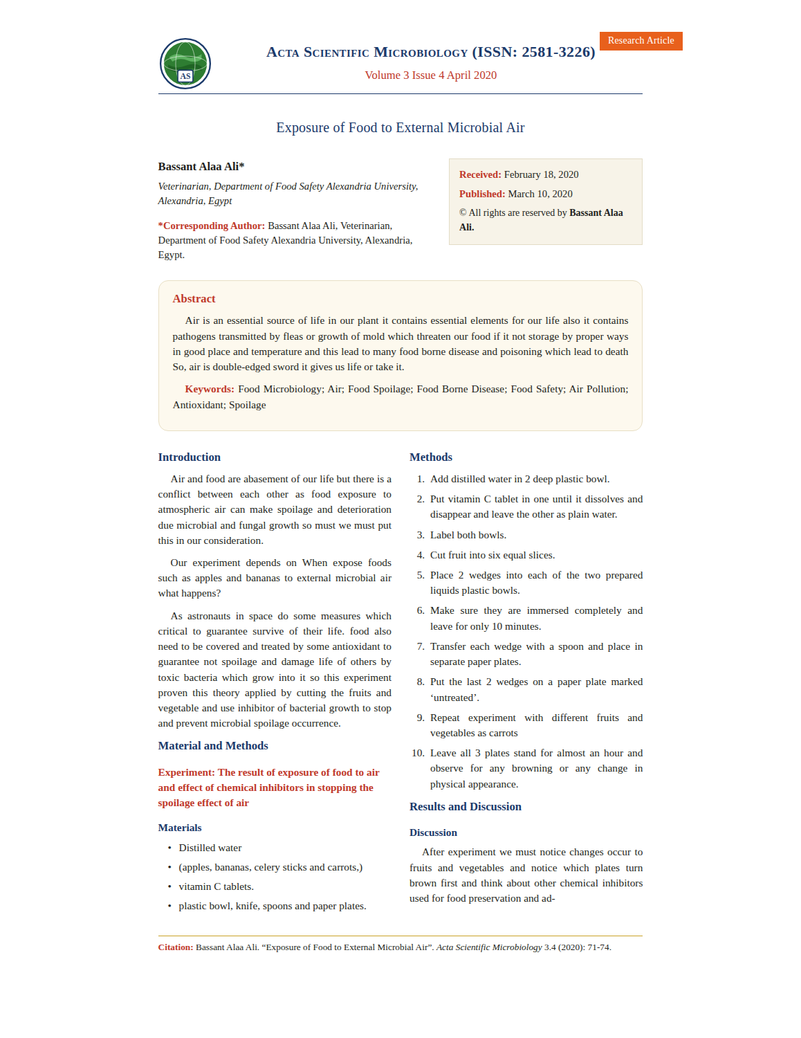AS
Acta Scientific Microbiology (ISSN: 2581-3226)
Volume 3 Issue 4 April 2020
Research Article
Exposure of Food to External Microbial Air
Bassant Alaa Ali*
Veterinarian, Department of Food Safety Alexandria University, Alexandria, Egypt
*Corresponding Author: Bassant Alaa Ali, Veterinarian, Department of Food Safety Alexandria University, Alexandria, Egypt.
Received: February 18, 2020
Published: March 10, 2020
© All rights are reserved by Bassant Alaa Ali.
Abstract
Air is an essential source of life in our plant it contains essential elements for our life also it contains pathogens transmitted by fleas or growth of mold which threaten our food if it not storage by proper ways in good place and temperature and this lead to many food borne disease and poisoning which lead to death So, air is double-edged sword it gives us life or take it.
Keywords: Food Microbiology; Air; Food Spoilage; Food Borne Disease; Food Safety; Air Pollution; Antioxidant; Spoilage
Introduction
Air and food are abasement of our life but there is a conflict between each other as food exposure to atmospheric air can make spoilage and deterioration due microbial and fungal growth so must we must put this in our consideration.
Our experiment depends on When expose foods such as apples and bananas to external microbial air what happens?
As astronauts in space do some measures which critical to guarantee survive of their life. food also need to be covered and treated by some antioxidant to guarantee not spoilage and damage life of others by toxic bacteria which grow into it so this experiment proven this theory applied by cutting the fruits and vegetable and use inhibitor of bacterial growth to stop and prevent microbial spoilage occurrence.
Material and Methods
Experiment: The result of exposure of food to air and effect of chemical inhibitors in stopping the spoilage effect of air
Materials
Distilled water
(apples, bananas, celery sticks and carrots,)
vitamin C tablets.
plastic bowl, knife, spoons and paper plates.
Methods
Add distilled water in 2 deep plastic bowl.
Put vitamin C tablet in one until it dissolves and disappear and leave the other as plain water.
Label both bowls.
Cut fruit into six equal slices.
Place 2 wedges into each of the two prepared liquids plastic bowls.
Make sure they are immersed completely and leave for only 10 minutes.
Transfer each wedge with a spoon and place in separate paper plates.
Put the last 2 wedges on a paper plate marked ‘untreated’.
Repeat experiment with different fruits and vegetables as carrots
Leave all 3 plates stand for almost an hour and observe for any browning or any change in physical appearance.
Results and Discussion
Discussion
After experiment we must notice changes occur to fruits and vegetables and notice which plates turn brown first and think about other chemical inhibitors used for food preservation and ad-
Citation: Bassant Alaa Ali. “Exposure of Food to External Microbial Air”. Acta Scientific Microbiology 3.4 (2020): 71-74.